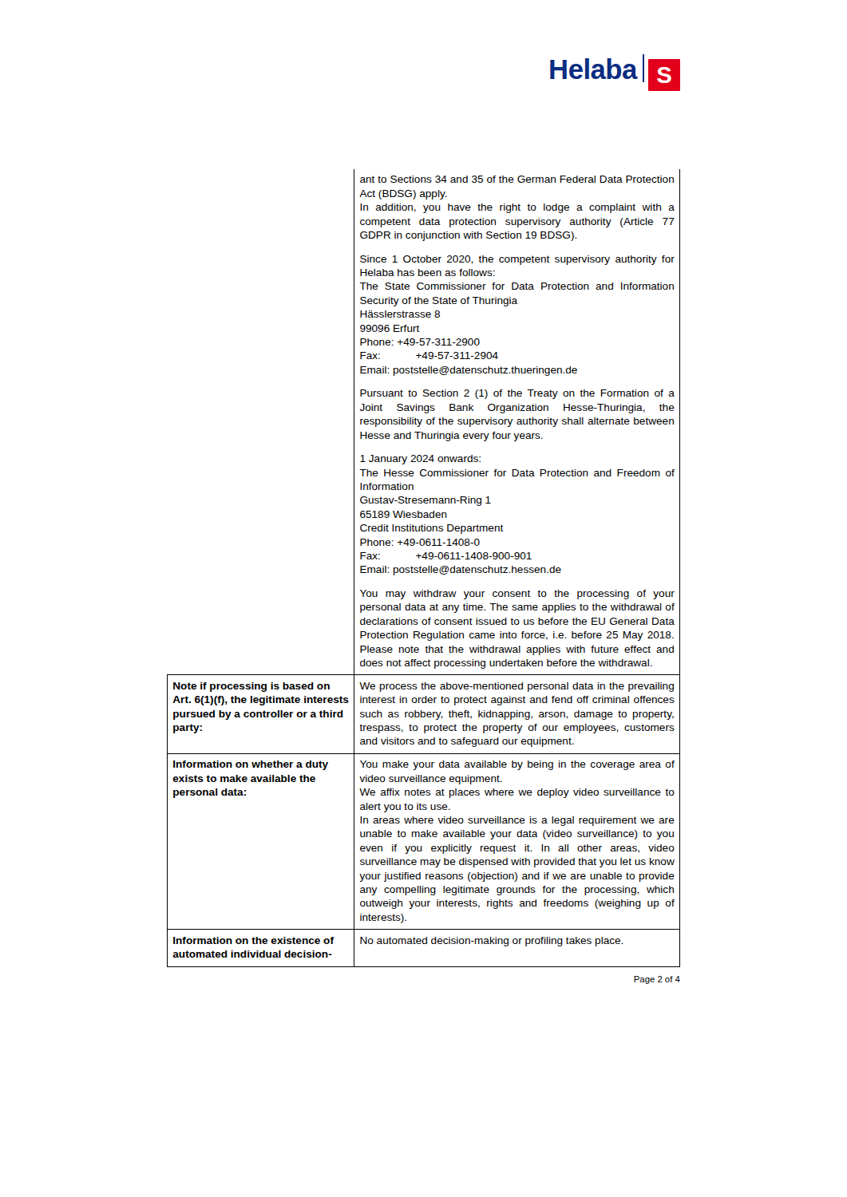Helaba S
| | ant to Sections 34 and 35 of the German Federal Data Protection Act (BDSG) apply. In addition, you have the right to lodge a complaint with a competent data protection supervisory authority (Article 77 GDPR in conjunction with Section 19 BDSG). Since 1 October 2020, the competent supervisory authority for Helaba has been as follows: The State Commissioner for Data Protection and Information Security of the State of Thuringia Hässlerstrasse 8 99096 Erfurt Phone: +49-57-311-2900 Fax: +49-57-311-2904 Email: poststelle@datenschutz.thueringen.de Pursuant to Section 2 (1) of the Treaty on the Formation of a Joint Savings Bank Organization Hesse-Thuringia, the responsibility of the supervisory authority shall alternate between Hesse and Thuringia every four years. 1 January 2024 onwards: The Hesse Commissioner for Data Protection and Freedom of Information Gustav-Stresemann-Ring 1 65189 Wiesbaden Credit Institutions Department Phone: +49-0611-1408-0 Fax: +49-0611-1408-900-901 Email: poststelle@datenschutz.hessen.de You may withdraw your consent to the processing of your personal data at any time. The same applies to the withdrawal of declarations of consent issued to us before the EU General Data Protection Regulation came into force, i.e. before 25 May 2018. Please note that the withdrawal applies with future effect and does not affect processing undertaken before the withdrawal. |
| Note if processing is based on Art. 6(1)(f), the legitimate interests pursued by a controller or a third party: | We process the above-mentioned personal data in the prevailing interest in order to protect against and fend off criminal offences such as robbery, theft, kidnapping, arson, damage to property, trespass, to protect the property of our employees, customers and visitors and to safeguard our equipment. |
| Information on whether a duty exists to make available the personal data: | You make your data available by being in the coverage area of video surveillance equipment. We affix notes at places where we deploy video surveillance to alert you to its use. In areas where video surveillance is a legal requirement we are unable to make available your data (video surveillance) to you even if you explicitly request it. In all other areas, video surveillance may be dispensed with provided that you let us know your justified reasons (objection) and if we are unable to provide any compelling legitimate grounds for the processing, which outweigh your interests, rights and freedoms (weighing up of interests). |
| Information on the existence of automated individual decision- | No automated decision-making or profiling takes place. |
Page 2 of 4